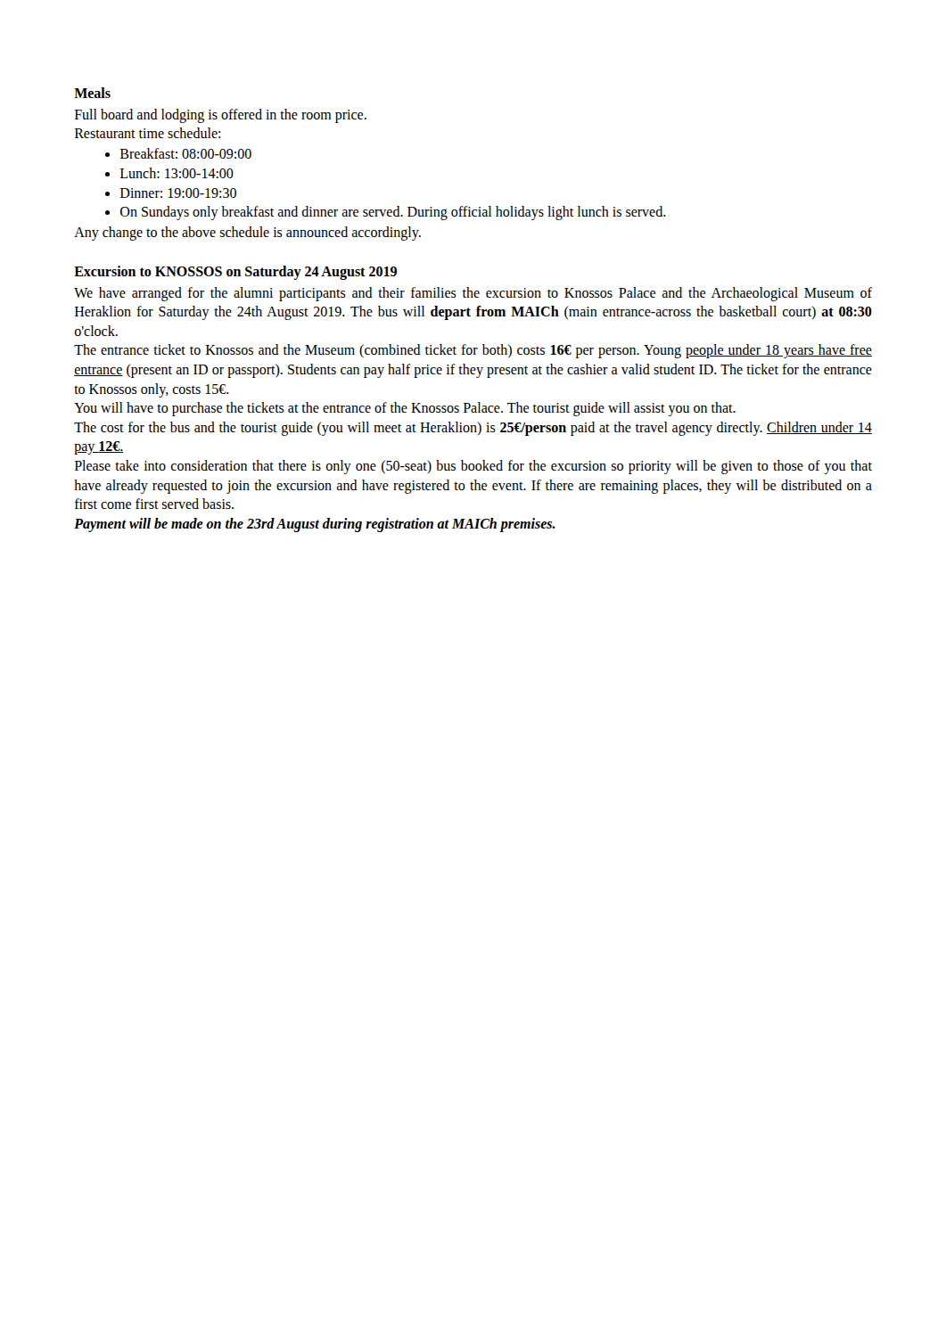Meals
Full board and lodging is offered in the room price.
Restaurant time schedule:
Breakfast: 08:00-09:00
Lunch: 13:00-14:00
Dinner: 19:00-19:30
On Sundays only breakfast and dinner are served. During official holidays light lunch is served.
Any change to the above schedule is announced accordingly.
Excursion to KNOSSOS on Saturday 24 August 2019
We have arranged for the alumni participants and their families the excursion to Knossos Palace and the Archaeological Museum of Heraklion for Saturday the 24th August 2019. The bus will depart from MAICh (main entrance-across the basketball court) at 08:30 o'clock.
The entrance ticket to Knossos and the Museum (combined ticket for both) costs 16€ per person. Young people under 18 years have free entrance (present an ID or passport). Students can pay half price if they present at the cashier a valid student ID. The ticket for the entrance to Knossos only, costs 15€.
You will have to purchase the tickets at the entrance of the Knossos Palace. The tourist guide will assist you on that.
The cost for the bus and the tourist guide (you will meet at Heraklion) is 25€/person paid at the travel agency directly. Children under 14 pay 12€.
Please take into consideration that there is only one (50-seat) bus booked for the excursion so priority will be given to those of you that have already requested to join the excursion and have registered to the event. If there are remaining places, they will be distributed on a first come first served basis.
Payment will be made on the 23rd August during registration at MAICh premises.